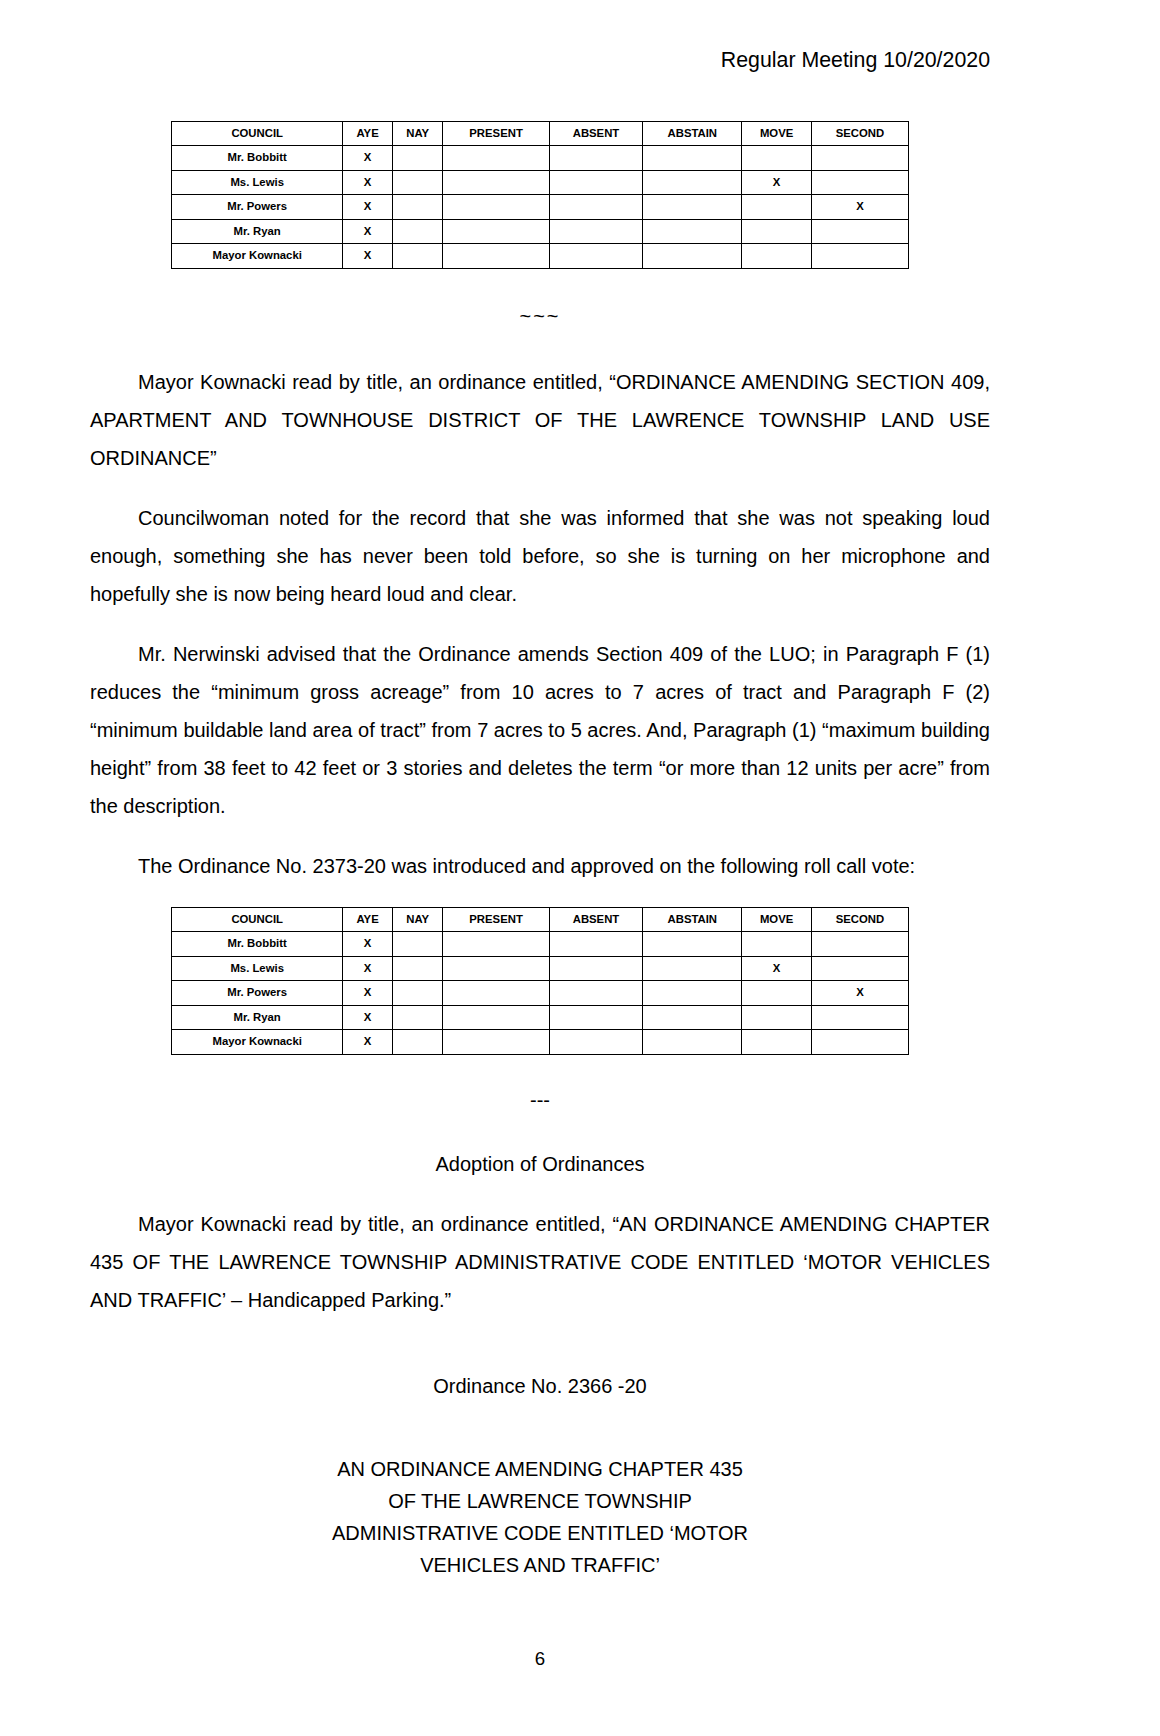Regular Meeting 10/20/2020
| COUNCIL | AYE | NAY | PRESENT | ABSENT | ABSTAIN | MOVE | SECOND |
| --- | --- | --- | --- | --- | --- | --- | --- |
| Mr. Bobbitt | X | | | | | | |
| Ms. Lewis | X | | | | | X | |
| Mr. Powers | X | | | | | | X |
| Mr. Ryan | X | | | | | | |
| Mayor Kownacki | X | | | | | | |
~~~
Mayor Kownacki read by title, an ordinance entitled, “ORDINANCE AMENDING SECTION 409, APARTMENT AND TOWNHOUSE DISTRICT OF THE LAWRENCE TOWNSHIP LAND USE ORDINANCE”
Councilwoman noted for the record that she was informed that she was not speaking loud enough, something she has never been told before, so she is turning on her microphone and hopefully she is now being heard loud and clear.
Mr. Nerwinski advised that the Ordinance amends Section 409 of the LUO; in Paragraph F (1) reduces the “minimum gross acreage” from 10 acres to 7 acres of tract and Paragraph F (2) “minimum buildable land area of tract” from 7 acres to 5 acres. And, Paragraph (1) “maximum building height” from 38 feet to 42 feet or 3 stories and deletes the term “or more than 12 units per acre” from the description.
The Ordinance No. 2373-20 was introduced and approved on the following roll call vote:
| COUNCIL | AYE | NAY | PRESENT | ABSENT | ABSTAIN | MOVE | SECOND |
| --- | --- | --- | --- | --- | --- | --- | --- |
| Mr. Bobbitt | X | | | | | | |
| Ms. Lewis | X | | | | | X | |
| Mr. Powers | X | | | | | | X |
| Mr. Ryan | X | | | | | | |
| Mayor Kownacki | X | | | | | | |
---
Adoption of Ordinances
Mayor Kownacki read by title, an ordinance entitled, “AN ORDINANCE AMENDING CHAPTER 435 OF THE LAWRENCE TOWNSHIP ADMINISTRATIVE CODE ENTITLED ‘MOTOR VEHICLES AND TRAFFIC’ – Handicapped Parking.”
Ordinance No. 2366 -20
AN ORDINANCE AMENDING CHAPTER 435
OF THE LAWRENCE TOWNSHIP
ADMINISTRATIVE CODE ENTITLED ‘MOTOR
VEHICLES AND TRAFFIC’
6